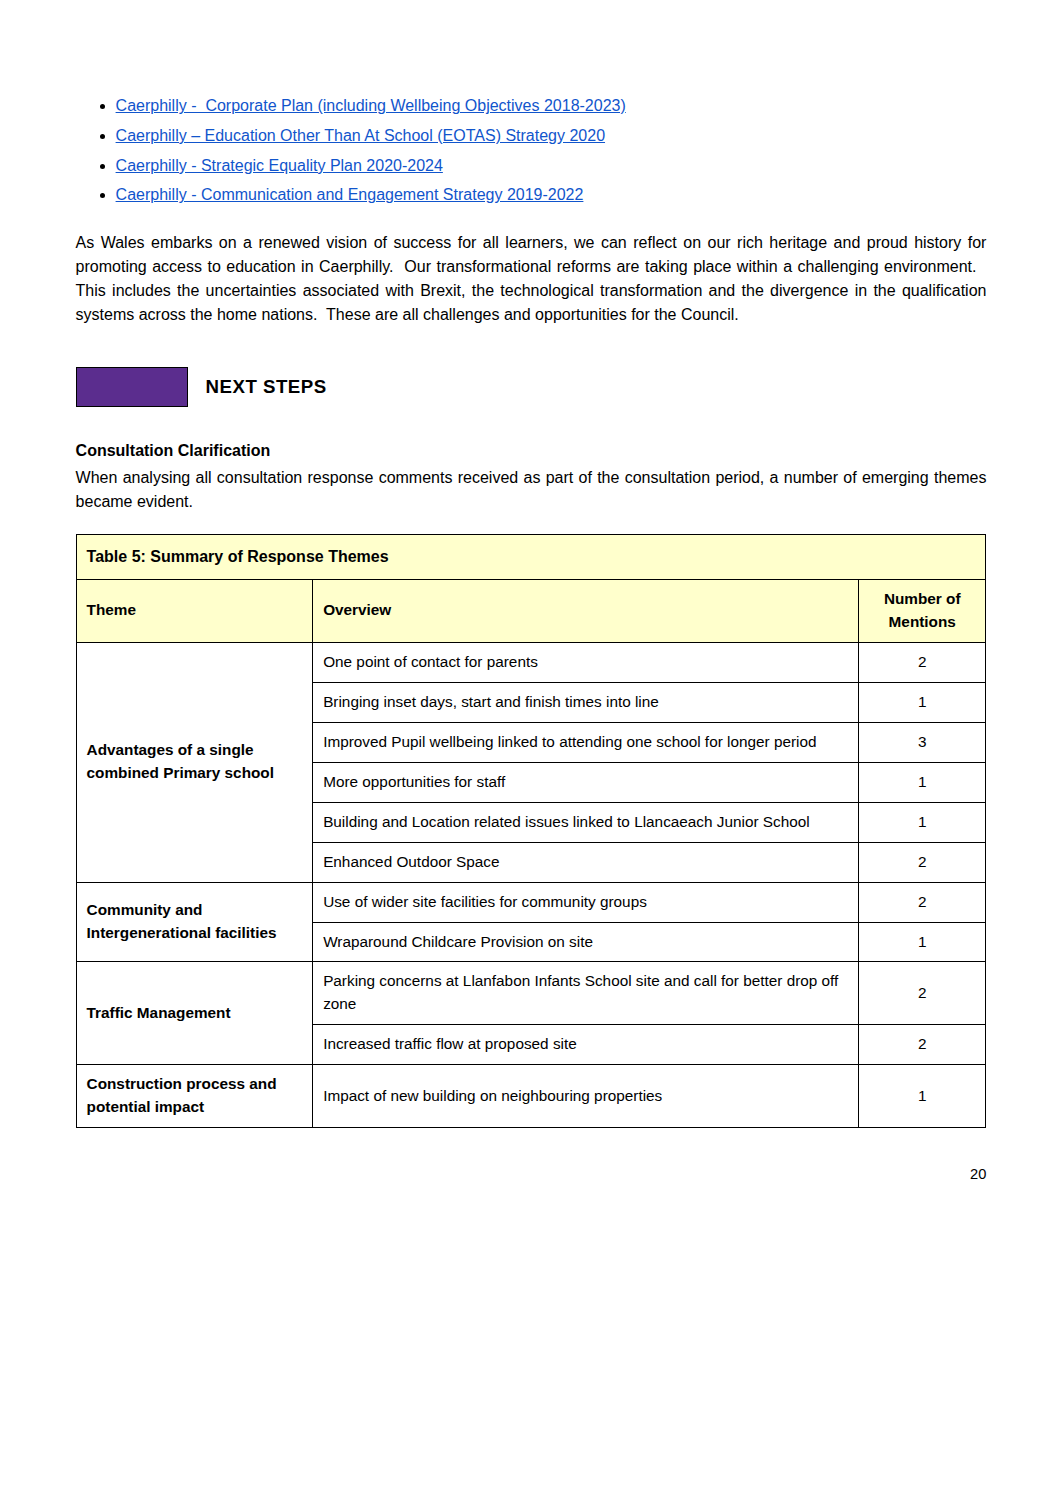Caerphilly - Corporate Plan (including Wellbeing Objectives 2018-2023)
Caerphilly – Education Other Than At School (EOTAS) Strategy 2020
Caerphilly - Strategic Equality Plan 2020-2024
Caerphilly - Communication and Engagement Strategy 2019-2022
As Wales embarks on a renewed vision of success for all learners, we can reflect on our rich heritage and proud history for promoting access to education in Caerphilly. Our transformational reforms are taking place within a challenging environment. This includes the uncertainties associated with Brexit, the technological transformation and the divergence in the qualification systems across the home nations. These are all challenges and opportunities for the Council.
NEXT STEPS
Consultation Clarification
When analysing all consultation response comments received as part of the consultation period, a number of emerging themes became evident.
Table 5: Summary of Response Themes
| Theme | Overview | Number of Mentions |
| --- | --- | --- |
| Advantages of a single combined Primary school | One point of contact for parents | 2 |
| Bringing inset days, start and finish times into line | 1 |
| Improved Pupil wellbeing linked to attending one school for longer period | 3 |
| More opportunities for staff | 1 |
| Building and Location related issues linked to Llancaeach Junior School | 1 |
| Enhanced Outdoor Space | 2 |
| Community and Intergenerational facilities | Use of wider site facilities for community groups | 2 |
| Wraparound Childcare Provision on site | 1 |
| Traffic Management | Parking concerns at Llanfabon Infants School site and call for better drop off zone | 2 |
| Increased traffic flow at proposed site | 2 |
| Construction process and potential impact | Impact of new building on neighbouring properties | 1 |
20